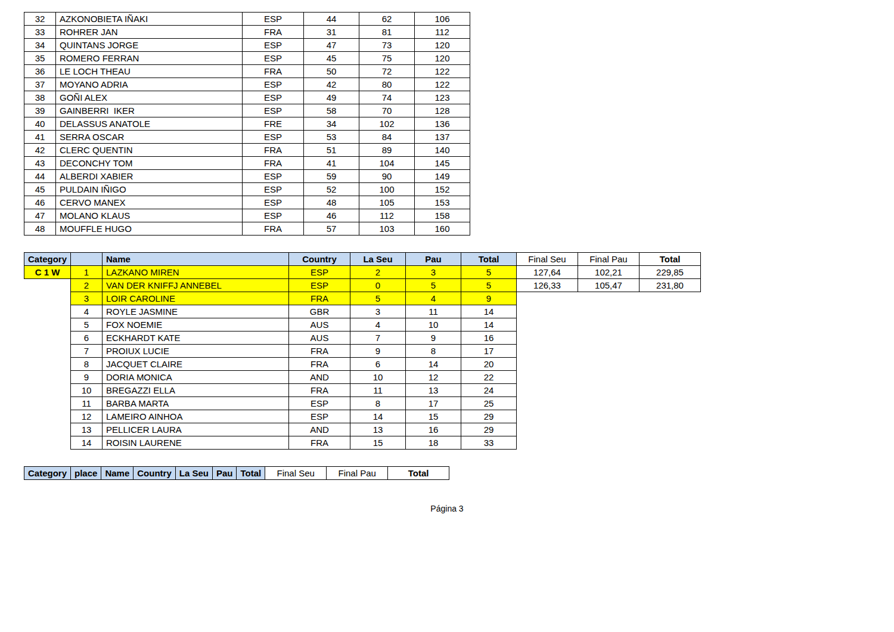| 32 | AZKONOBIETA IÑAKI | ESP | 44 | 62 | 106 |
| 33 | ROHRER JAN | FRA | 31 | 81 | 112 |
| 34 | QUINTANS JORGE | ESP | 47 | 73 | 120 |
| 35 | ROMERO FERRAN | ESP | 45 | 75 | 120 |
| 36 | LE LOCH THEAU | FRA | 50 | 72 | 122 |
| 37 | MOYANO ADRIA | ESP | 42 | 80 | 122 |
| 38 | GOÑI ALEX | ESP | 49 | 74 | 123 |
| 39 | GAINBERRI IKER | ESP | 58 | 70 | 128 |
| 40 | DELASSUS ANATOLE | FRE | 34 | 102 | 136 |
| 41 | SERRA OSCAR | ESP | 53 | 84 | 137 |
| 42 | CLERC QUENTIN | FRA | 51 | 89 | 140 |
| 43 | DECONCHY TOM | FRA | 41 | 104 | 145 |
| 44 | ALBERDI XABIER | ESP | 59 | 90 | 149 |
| 45 | PULDAIN IÑIGO | ESP | 52 | 100 | 152 |
| 46 | CERVO MANEX | ESP | 48 | 105 | 153 |
| 47 | MOLANO KLAUS | ESP | 46 | 112 | 158 |
| 48 | MOUFFLE HUGO | FRA | 57 | 103 | 160 |
| Category | | Name | Country | La Seu | Pau | Total | Final Seu | Final Pau | Total |
| C 1 W | 1 | LAZKANO MIREN | ESP | 2 | 3 | 5 | 127,64 | 102,21 | 229,85 |
| | 2 | VAN DER KNIFFJ ANNEBEL | ESP | 0 | 5 | 5 | 126,33 | 105,47 | 231,80 |
| | 3 | LOIR CAROLINE | FRA | 5 | 4 | 9 | | | |
| | 4 | ROYLE JASMINE | GBR | 3 | 11 | 14 | | | |
| | 5 | FOX NOEMIE | AUS | 4 | 10 | 14 | | | |
| | 6 | ECKHARDT KATE | AUS | 7 | 9 | 16 | | | |
| | 7 | PROIUX LUCIE | FRA | 9 | 8 | 17 | | | |
| | 8 | JACQUET CLAIRE | FRA | 6 | 14 | 20 | | | |
| | 9 | DORIA MONICA | AND | 10 | 12 | 22 | | | |
| | 10 | BREGAZZI ELLA | FRA | 11 | 13 | 24 | | | |
| | 11 | BARBA MARTA | ESP | 8 | 17 | 25 | | | |
| | 12 | LAMEIRO AINHOA | ESP | 14 | 15 | 29 | | | |
| | 13 | PELLICER LAURA | AND | 13 | 16 | 29 | | | |
| | 14 | ROISIN LAURENE | FRA | 15 | 18 | 33 | | | |
| Category | place | Name | Country | La Seu | Pau | Total | Final Seu | Final Pau | Total |
Página 3